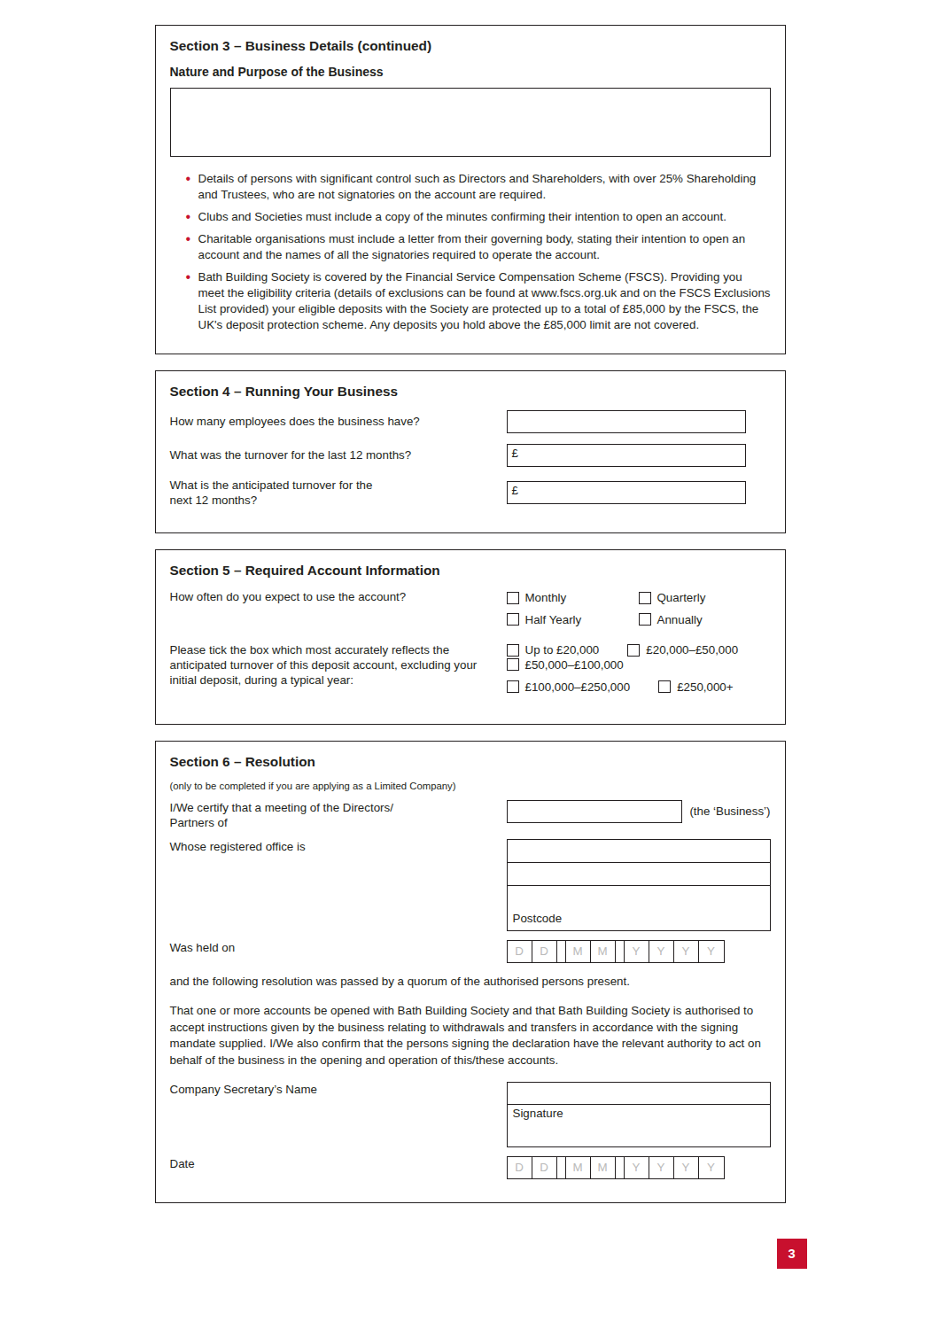Section 3 – Business Details (continued)
Nature and Purpose of the Business
Details of persons with significant control such as Directors and Shareholders, with over 25% Shareholding and Trustees, who are not signatories on the account are required.
Clubs and Societies must include a copy of the minutes confirming their intention to open an account.
Charitable organisations must include a letter from their governing body, stating their intention to open an account and the names of all the signatories required to operate the account.
Bath Building Society is covered by the Financial Service Compensation Scheme (FSCS). Providing you meet the eligibility criteria (details of exclusions can be found at www.fscs.org.uk and on the FSCS Exclusions List provided) your eligible deposits with the Society are protected up to a total of £85,000 by the FSCS, the UK's deposit protection scheme. Any deposits you hold above the £85,000 limit are not covered.
Section 4 – Running Your Business
How many employees does the business have?
What was the turnover for the last 12 months?
£
What is the anticipated turnover for the
next 12 months?
£
Section 5 – Required Account Information
How often do you expect to use the account?
Monthly
Quarterly
Half Yearly
Annually
Please tick the box which most accurately reflects the anticipated turnover of this deposit account, excluding your initial deposit, during a typical year:
Up to £20,000 £20,000–£50,000 £50,000–£100,000
£100,000–£250,000 £250,000+
Section 6 – Resolution
(only to be completed if you are applying as a Limited Company)
I/We certify that a meeting of the Directors/
Partners of
(the ‘Business’)
Whose registered office is
Postcode
Was held on
DD MM YYYY
and the following resolution was passed by a quorum of the authorised persons present.
That one or more accounts be opened with Bath Building Society and that Bath Building Society is authorised to accept instructions given by the business relating to withdrawals and transfers in accordance with the signing mandate supplied. I/We also confirm that the persons signing the declaration have the relevant authority to act on behalf of the business in the opening and operation of this/these accounts.
Company Secretary’s Name
Signature
Date
DD MM YYYY
3